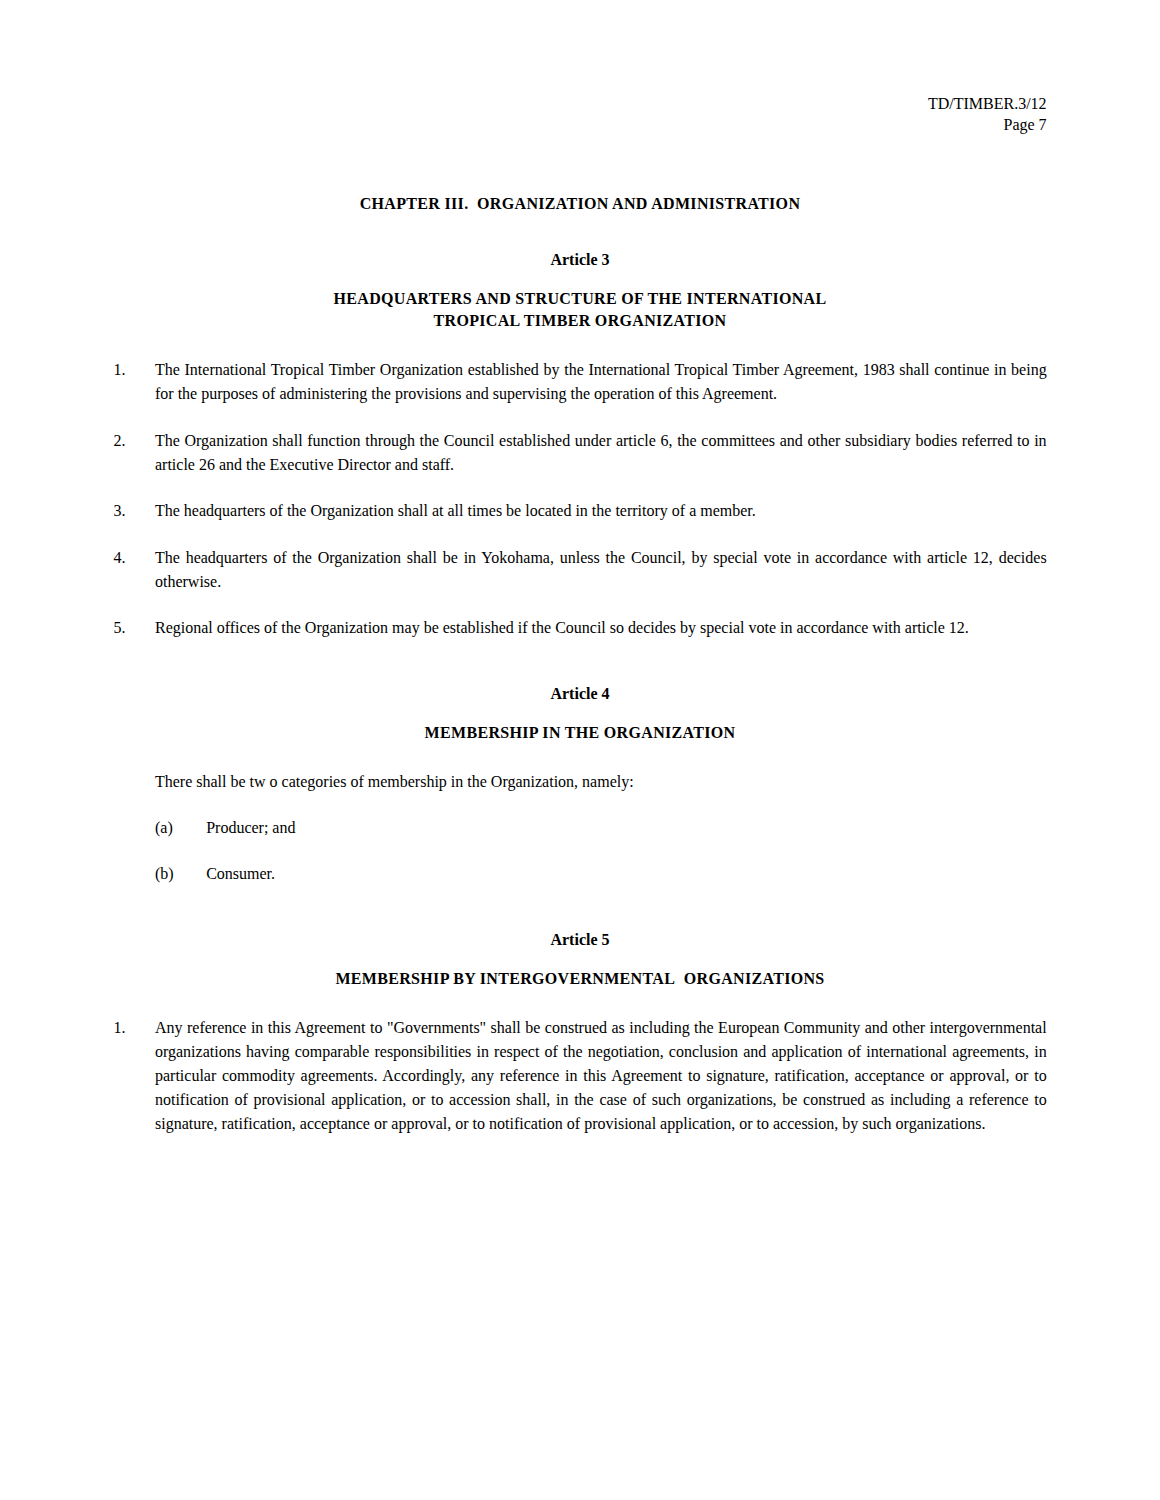TD/TIMBER.3/12
Page 7
CHAPTER III. ORGANIZATION AND ADMINISTRATION
Article 3
HEADQUARTERS AND STRUCTURE OF THE INTERNATIONAL
TROPICAL TIMBER ORGANIZATION
1.
The International Tropical Timber Organization established by the International Tropical Timber Agreement, 1983 shall continue in being for the purposes of administering the provisions and supervising the operation of this Agreement.
2.
The Organization shall function through the Council established under article 6, the committees and other subsidiary bodies referred to in article 26 and the Executive Director and staff.
3.
The headquarters of the Organization shall at all times be located in the territory of a member.
4.
The headquarters of the Organization shall be in Yokohama, unless the Council, by special vote in accordance with article 12, decides otherwise.
5.
Regional offices of the Organization may be established if the Council so decides by special vote in accordance with article 12.
Article 4
MEMBERSHIP IN THE ORGANIZATION
There shall be tw o categories of membership in the Organization, namely:
(a)
Producer; and
(b)
Consumer.
Article 5
MEMBERSHIP BY INTERGOVERNMENTAL ORGANIZATIONS
1.
Any reference in this Agreement to "Governments" shall be construed as including the European Community and other intergovernmental organizations having comparable responsibilities in respect of the negotiation, conclusion and application of international agreements, in particular commodity agreements. Accordingly, any reference in this Agreement to signature, ratification, acceptance or approval, or to notification of provisional application, or to accession shall, in the case of such organizations, be construed as including a reference to signature, ratification, acceptance or approval, or to notification of provisional application, or to accession, by such organizations.